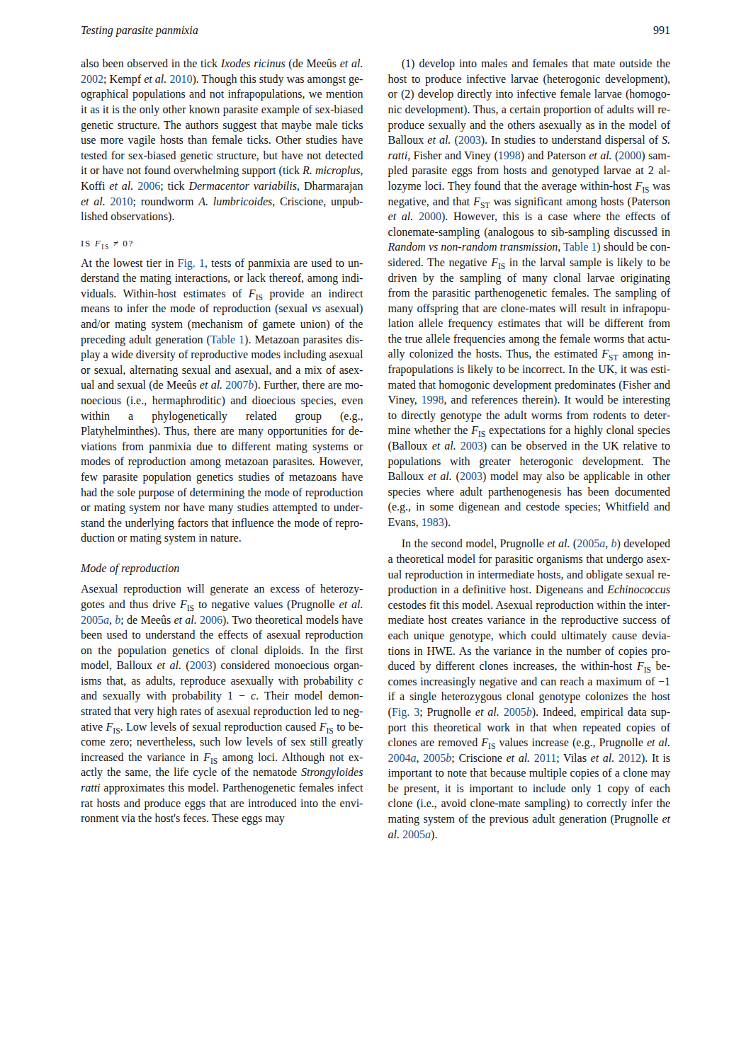Testing parasite panmixia 991
also been observed in the tick Ixodes ricinus (de Meeûs et al. 2002; Kempf et al. 2010). Though this study was amongst geographical populations and not infrapopulations, we mention it as it is the only other known parasite example of sex-biased genetic structure. The authors suggest that maybe male ticks use more vagile hosts than female ticks. Other studies have tested for sex-biased genetic structure, but have not detected it or have not found overwhelming support (tick R. microplus, Koffi et al. 2006; tick Dermacentor variabilis, Dharmarajan et al. 2010; roundworm A. lumbricoides, Criscione, unpublished observations).
Is FIS ≠ 0?
At the lowest tier in Fig. 1, tests of panmixia are used to understand the mating interactions, or lack thereof, among individuals. Within-host estimates of FIS provide an indirect means to infer the mode of reproduction (sexual vs asexual) and/or mating system (mechanism of gamete union) of the preceding adult generation (Table 1). Metazoan parasites display a wide diversity of reproductive modes including asexual or sexual, alternating sexual and asexual, and a mix of asexual and sexual (de Meeûs et al. 2007b). Further, there are monoecious (i.e., hermaphroditic) and dioecious species, even within a phylogenetically related group (e.g., Platyhelminthes). Thus, there are many opportunities for deviations from panmixia due to different mating systems or modes of reproduction among metazoan parasites. However, few parasite population genetics studies of metazoans have had the sole purpose of determining the mode of reproduction or mating system nor have many studies attempted to understand the underlying factors that influence the mode of reproduction or mating system in nature.
Mode of reproduction
Asexual reproduction will generate an excess of heterozygotes and thus drive FIS to negative values (Prugnolle et al. 2005a, b; de Meeûs et al. 2006). Two theoretical models have been used to understand the effects of asexual reproduction on the population genetics of clonal diploids. In the first model, Balloux et al. (2003) considered monoecious organisms that, as adults, reproduce asexually with probability c and sexually with probability 1 − c. Their model demonstrated that very high rates of asexual reproduction led to negative FIS. Low levels of sexual reproduction caused FIS to become zero; nevertheless, such low levels of sex still greatly increased the variance in FIS among loci. Although not exactly the same, the life cycle of the nematode Strongyloides ratti approximates this model. Parthenogenetic females infect rat hosts and produce eggs that are introduced into the environment via the host's feces. These eggs may
(1) develop into males and females that mate outside the host to produce infective larvae (heterogonic development), or (2) develop directly into infective female larvae (homogonic development). Thus, a certain proportion of adults will reproduce sexually and the others asexually as in the model of Balloux et al. (2003). In studies to understand dispersal of S. ratti, Fisher and Viney (1998) and Paterson et al. (2000) sampled parasite eggs from hosts and genotyped larvae at 2 allozyme loci. They found that the average within-host FIS was negative, and that FST was significant among hosts (Paterson et al. 2000). However, this is a case where the effects of clonemate-sampling (analogous to sib-sampling discussed in Random vs non-random transmission, Table 1) should be considered. The negative FIS in the larval sample is likely to be driven by the sampling of many clonal larvae originating from the parasitic parthenogenetic females. The sampling of many offspring that are clone-mates will result in infrapopulation allele frequency estimates that will be different from the true allele frequencies among the female worms that actually colonized the hosts. Thus, the estimated FST among infrapopulations is likely to be incorrect. In the UK, it was estimated that homogonic development predominates (Fisher and Viney, 1998, and references therein). It would be interesting to directly genotype the adult worms from rodents to determine whether the FIS expectations for a highly clonal species (Balloux et al. 2003) can be observed in the UK relative to populations with greater heterogonic development. The Balloux et al. (2003) model may also be applicable in other species where adult parthenogenesis has been documented (e.g., in some digenean and cestode species; Whitfield and Evans, 1983).
In the second model, Prugnolle et al. (2005a, b) developed a theoretical model for parasitic organisms that undergo asexual reproduction in intermediate hosts, and obligate sexual reproduction in a definitive host. Digeneans and Echinococcus cestodes fit this model. Asexual reproduction within the intermediate host creates variance in the reproductive success of each unique genotype, which could ultimately cause deviations in HWE. As the variance in the number of copies produced by different clones increases, the within-host FIS becomes increasingly negative and can reach a maximum of −1 if a single heterozygous clonal genotype colonizes the host (Fig. 3; Prugnolle et al. 2005b). Indeed, empirical data support this theoretical work in that when repeated copies of clones are removed FIS values increase (e.g., Prugnolle et al. 2004a, 2005b; Criscione et al. 2011; Vilas et al. 2012). It is important to note that because multiple copies of a clone may be present, it is important to include only 1 copy of each clone (i.e., avoid clone-mate sampling) to correctly infer the mating system of the previous adult generation (Prugnolle et al. 2005a).